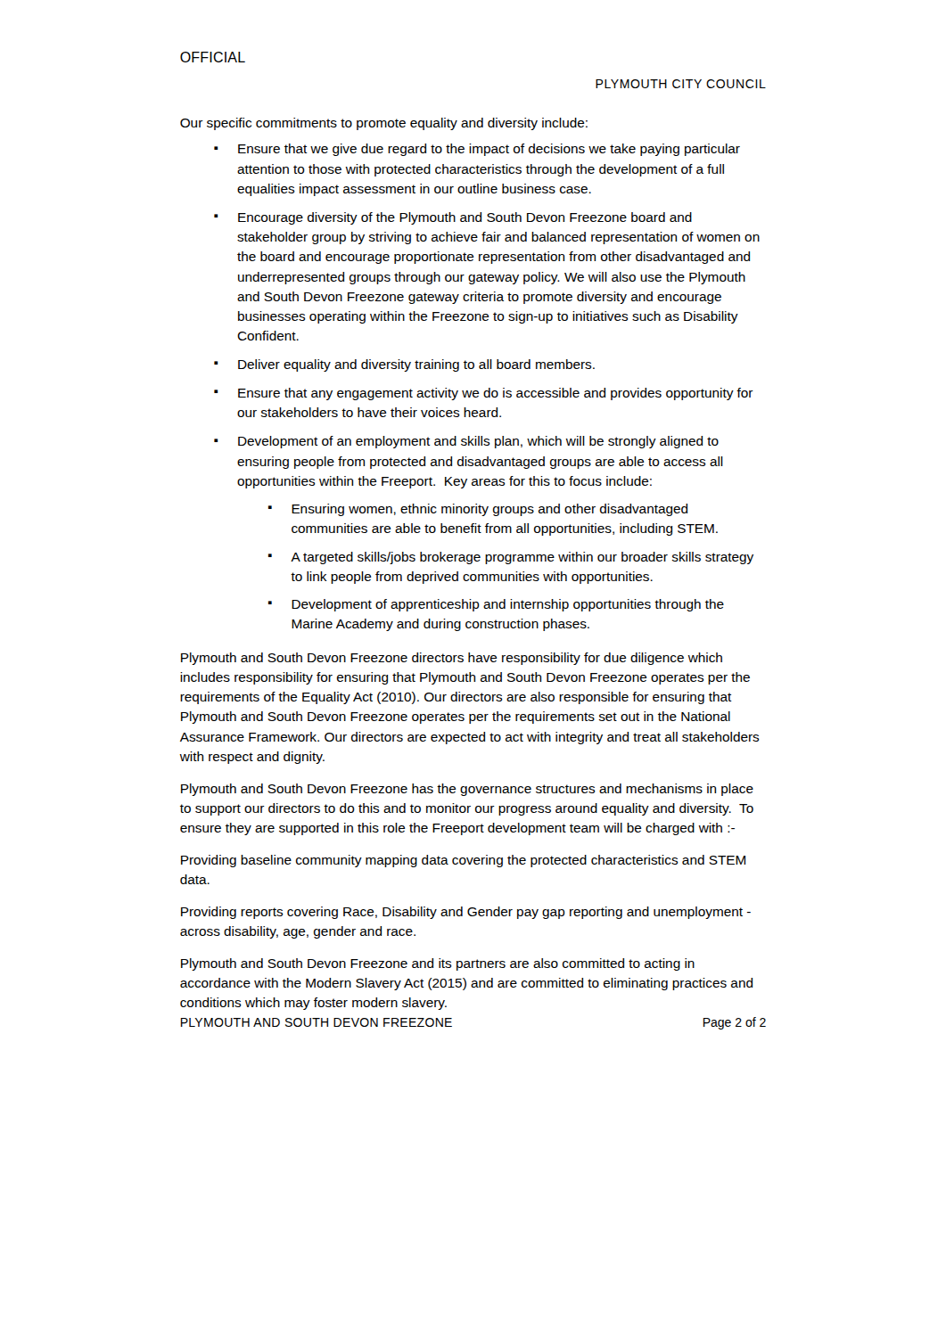OFFICIAL
PLYMOUTH CITY COUNCIL
Our specific commitments to promote equality and diversity include:
Ensure that we give due regard to the impact of decisions we take paying particular attention to those with protected characteristics through the development of a full equalities impact assessment in our outline business case.
Encourage diversity of the Plymouth and South Devon Freezone board and stakeholder group by striving to achieve fair and balanced representation of women on the board and encourage proportionate representation from other disadvantaged and underrepresented groups through our gateway policy. We will also use the Plymouth and South Devon Freezone gateway criteria to promote diversity and encourage businesses operating within the Freezone to sign-up to initiatives such as Disability Confident.
Deliver equality and diversity training to all board members.
Ensure that any engagement activity we do is accessible and provides opportunity for our stakeholders to have their voices heard.
Development of an employment and skills plan, which will be strongly aligned to ensuring people from protected and disadvantaged groups are able to access all opportunities within the Freeport. Key areas for this to focus include:
Ensuring women, ethnic minority groups and other disadvantaged communities are able to benefit from all opportunities, including STEM.
A targeted skills/jobs brokerage programme within our broader skills strategy to link people from deprived communities with opportunities.
Development of apprenticeship and internship opportunities through the Marine Academy and during construction phases.
Plymouth and South Devon Freezone directors have responsibility for due diligence which includes responsibility for ensuring that Plymouth and South Devon Freezone operates per the requirements of the Equality Act (2010). Our directors are also responsible for ensuring that Plymouth and South Devon Freezone operates per the requirements set out in the National Assurance Framework. Our directors are expected to act with integrity and treat all stakeholders with respect and dignity.
Plymouth and South Devon Freezone has the governance structures and mechanisms in place to support our directors to do this and to monitor our progress around equality and diversity. To ensure they are supported in this role the Freeport development team will be charged with :-
Providing baseline community mapping data covering the protected characteristics and STEM data.
Providing reports covering Race, Disability and Gender pay gap reporting and unemployment - across disability, age, gender and race.
Plymouth and South Devon Freezone and its partners are also committed to acting in accordance with the Modern Slavery Act (2015) and are committed to eliminating practices and conditions which may foster modern slavery.
PLYMOUTH AND SOUTH DEVON FREEZONE
Page 2 of 2